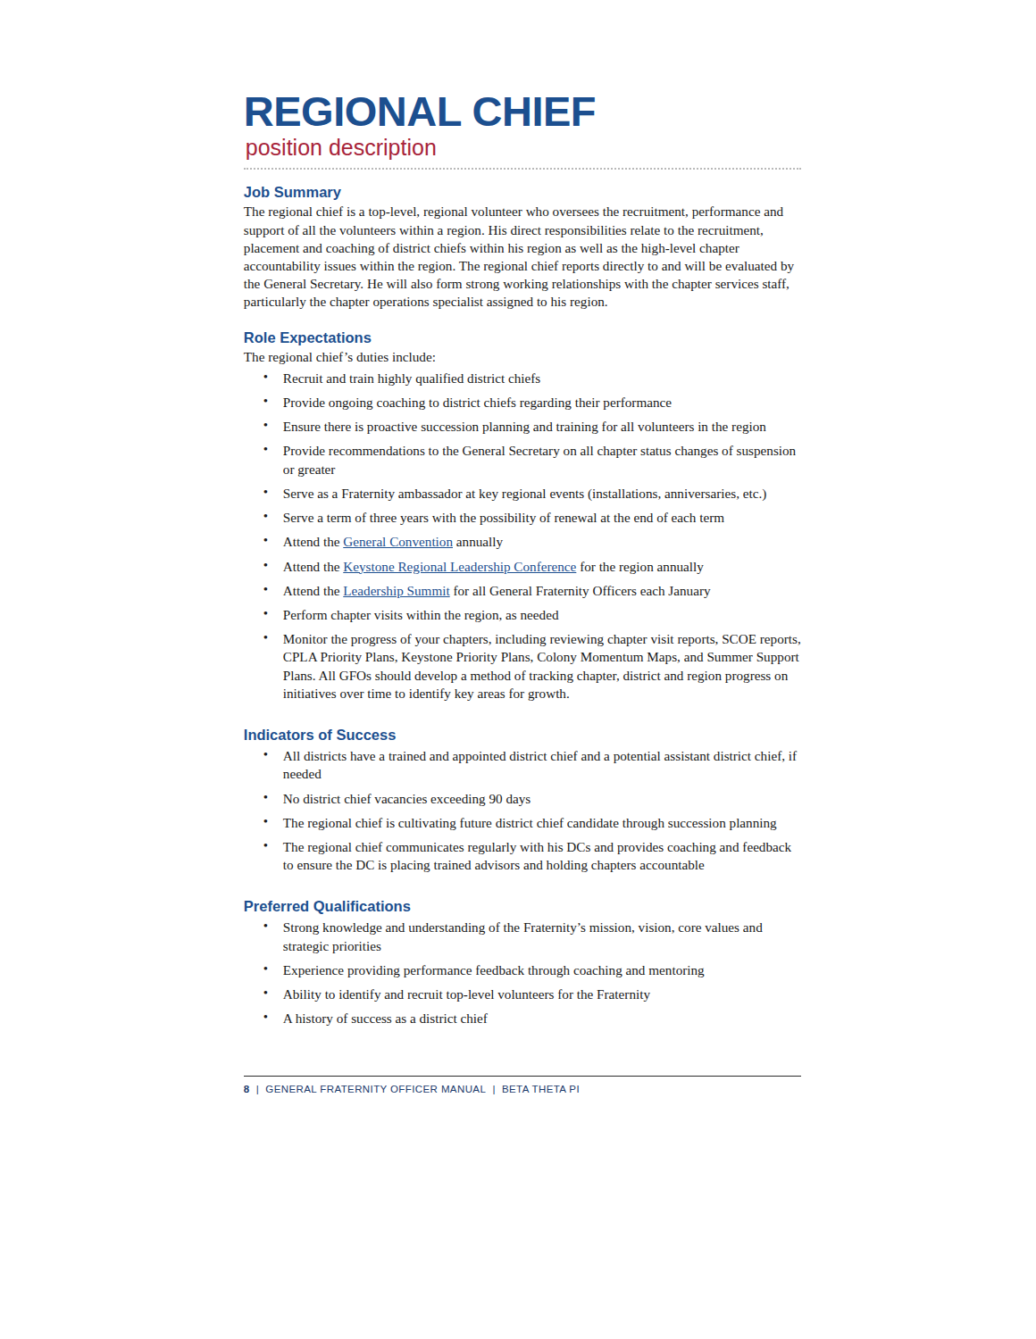Regional Chief
position description
Job Summary
The regional chief is a top-level, regional volunteer who oversees the recruitment, performance and support of all the volunteers within a region. His direct responsibilities relate to the recruitment, placement and coaching of district chiefs within his region as well as the high-level chapter accountability issues within the region. The regional chief reports directly to and will be evaluated by the General Secretary. He will also form strong working relationships with the chapter services staff, particularly the chapter operations specialist assigned to his region.
Role Expectations
The regional chief’s duties include:
Recruit and train highly qualified district chiefs
Provide ongoing coaching to district chiefs regarding their performance
Ensure there is proactive succession planning and training for all volunteers in the region
Provide recommendations to the General Secretary on all chapter status changes of suspension or greater
Serve as a Fraternity ambassador at key regional events (installations, anniversaries, etc.)
Serve a term of three years with the possibility of renewal at the end of each term
Attend the General Convention annually
Attend the Keystone Regional Leadership Conference for the region annually
Attend the Leadership Summit for all General Fraternity Officers each January
Perform chapter visits within the region, as needed
Monitor the progress of your chapters, including reviewing chapter visit reports, SCOE reports, CPLA Priority Plans, Keystone Priority Plans, Colony Momentum Maps, and Summer Support Plans. All GFOs should develop a method of tracking chapter, district and region progress on initiatives over time to identify key areas for growth.
Indicators of Success
All districts have a trained and appointed district chief and a potential assistant district chief, if needed
No district chief vacancies exceeding 90 days
The regional chief is cultivating future district chief candidate through succession planning
The regional chief communicates regularly with his DCs and provides coaching and feedback to ensure the DC is placing trained advisors and holding chapters accountable
Preferred Qualifications
Strong knowledge and understanding of the Fraternity’s mission, vision, core values and strategic priorities
Experience providing performance feedback through coaching and mentoring
Ability to identify and recruit top-level volunteers for the Fraternity
A history of success as a district chief
8 | GENERAL FRATERNITY OFFICER MANUAL | BETA THETA PI